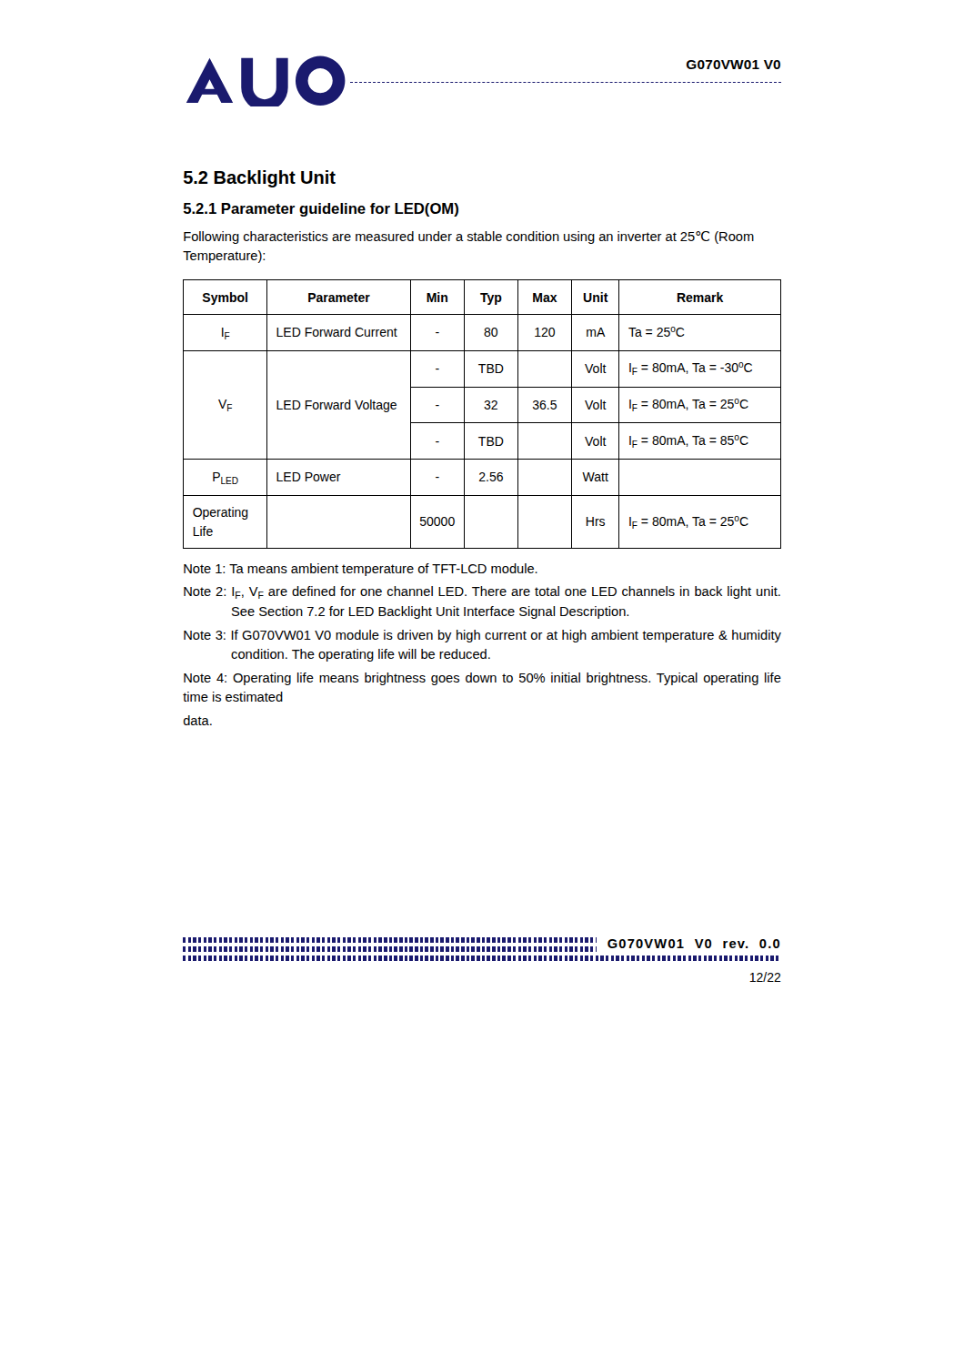G070VW01 V0
5.2 Backlight Unit
5.2.1 Parameter guideline for LED(OM)
Following characteristics are measured under a stable condition using an inverter at 25℃ (Room Temperature):
| Symbol | Parameter | Min | Typ | Max | Unit | Remark |
| --- | --- | --- | --- | --- | --- | --- |
| I F | LED Forward Current | - | 80 | 120 | mA | Ta = 25 o C |
| V F | LED Forward Voltage | - | TBD | | Volt | I F = 80mA, Ta = -30 o C |
| - | 32 | 36.5 | Volt | I F = 80mA, Ta = 25 o C |
| - | TBD | | Volt | I F = 80mA, Ta = 85 o C |
| P LED | LED Power | - | 2.56 | | Watt | |
| Operating Life | | 50000 | | | Hrs | I F = 80mA, Ta = 25 o C |
Note 1: Ta means ambient temperature of TFT-LCD module.
Note 2: IF, VF are defined for one channel LED. There are total one LED channels in back light unit. See Section 7.2 for LED Backlight Unit Interface Signal Description.
Note 3: If G070VW01 V0 module is driven by high current or at high ambient temperature & humidity condition. The operating life will be reduced.
Note 4: Operating life means brightness goes down to 50% initial brightness. Typical operating life time is estimated
data.
G070VW01 V0 rev. 0.0
12/22